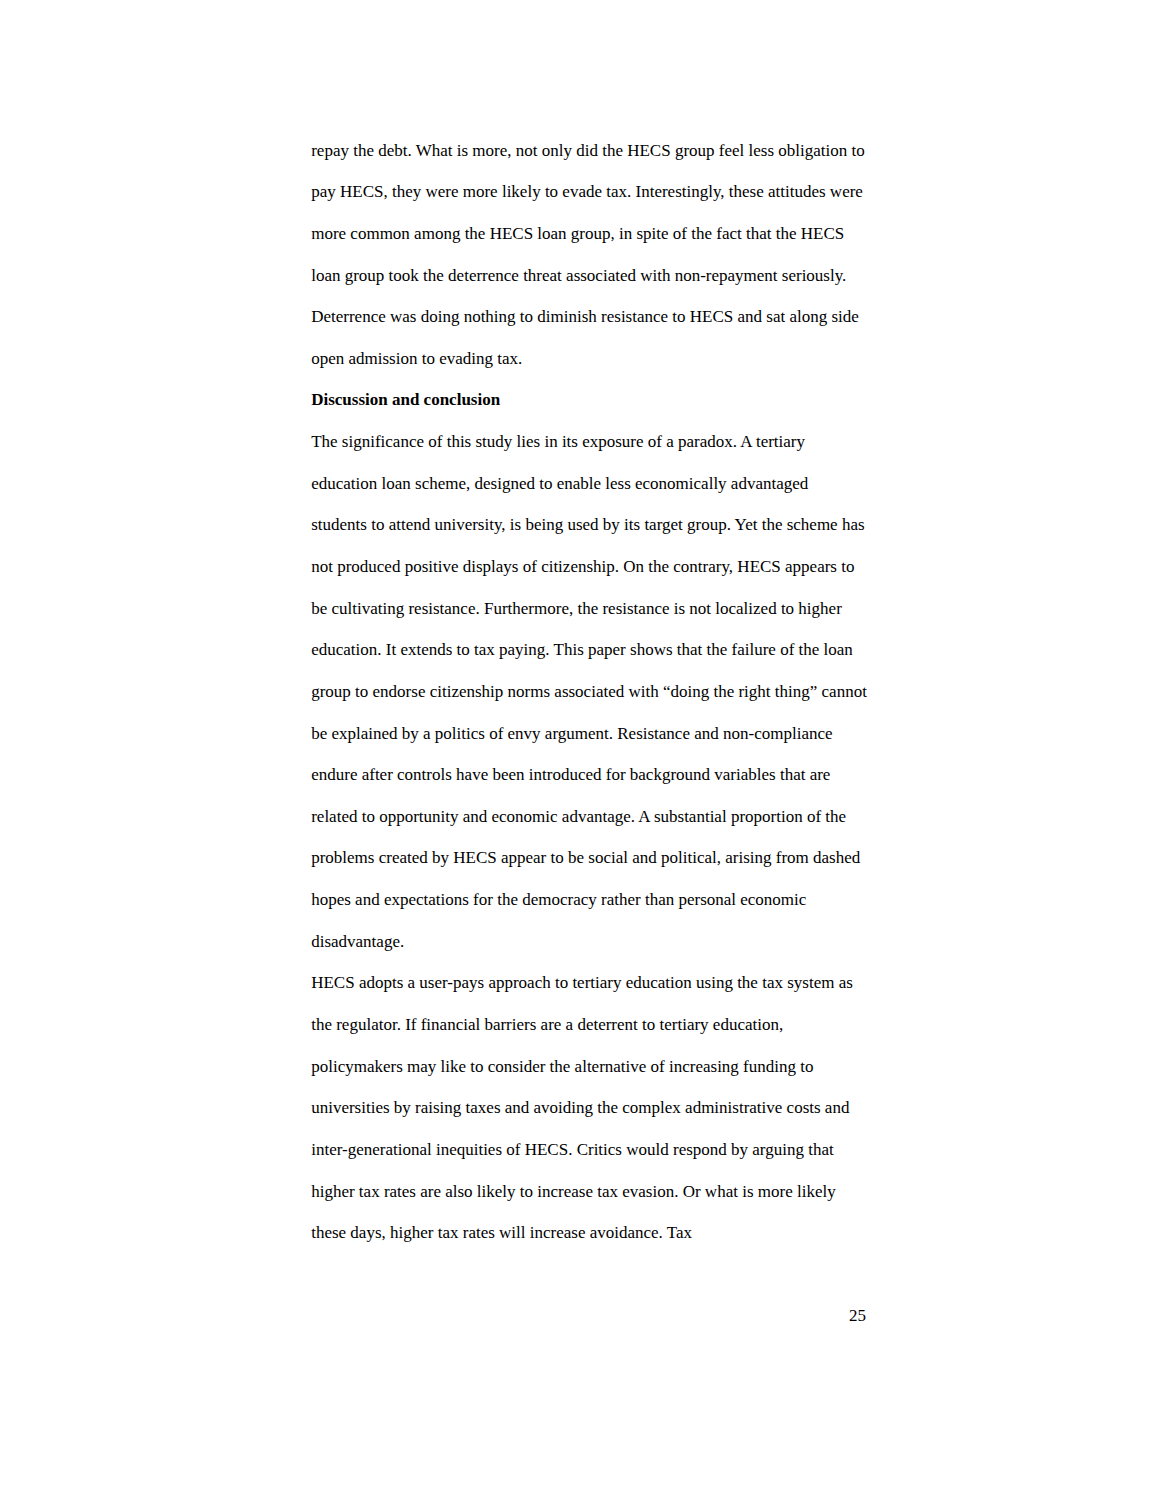repay the debt. What is more, not only did the HECS group feel less obligation to pay HECS, they were more likely to evade tax. Interestingly, these attitudes were more common among the HECS loan group, in spite of the fact that the HECS loan group took the deterrence threat associated with non-repayment seriously. Deterrence was doing nothing to diminish resistance to HECS and sat along side open admission to evading tax.
Discussion and conclusion
The significance of this study lies in its exposure of a paradox. A tertiary education loan scheme, designed to enable less economically advantaged students to attend university, is being used by its target group. Yet the scheme has not produced positive displays of citizenship. On the contrary, HECS appears to be cultivating resistance. Furthermore, the resistance is not localized to higher education. It extends to tax paying. This paper shows that the failure of the loan group to endorse citizenship norms associated with “doing the right thing” cannot be explained by a politics of envy argument. Resistance and non-compliance endure after controls have been introduced for background variables that are related to opportunity and economic advantage. A substantial proportion of the problems created by HECS appear to be social and political, arising from dashed hopes and expectations for the democracy rather than personal economic disadvantage.
HECS adopts a user-pays approach to tertiary education using the tax system as the regulator. If financial barriers are a deterrent to tertiary education, policymakers may like to consider the alternative of increasing funding to universities by raising taxes and avoiding the complex administrative costs and inter-generational inequities of HECS. Critics would respond by arguing that higher tax rates are also likely to increase tax evasion. Or what is more likely these days, higher tax rates will increase avoidance. Tax
25